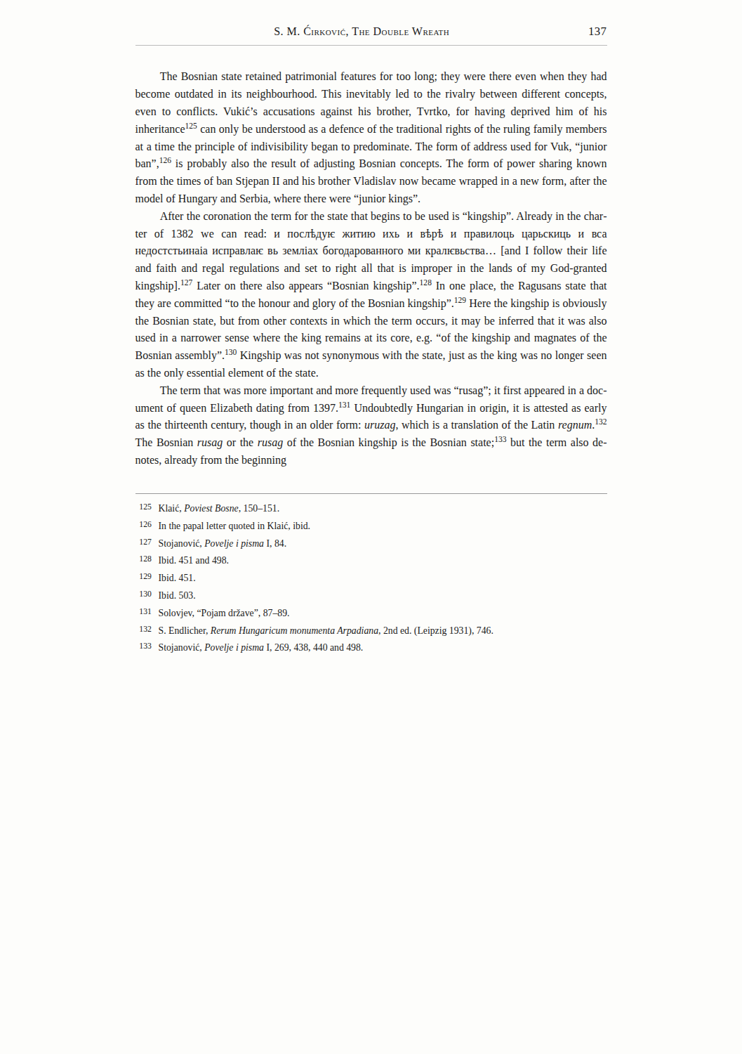S. M. Ćirković, The Double Wreath 137
The Bosnian state retained patrimonial features for too long; they were there even when they had become outdated in its neighbourhood. This inevitably led to the rivalry between different concepts, even to conflicts. Vukić’s accusations against his brother, Tvrtko, for having deprived him of his inheritance125 can only be understood as a defence of the traditional rights of the ruling family members at a time the principle of indivisibility began to predominate. The form of address used for Vuk, “junior ban”,126 is probably also the result of adjusting Bosnian concepts. The form of power sharing known from the times of ban Stjepan II and his brother Vladislav now became wrapped in a new form, after the model of Hungary and Serbia, where there were “junior kings”.
After the coronation the term for the state that begins to be used is “kingship”. Already in the charter of 1382 we can read: и послѣдуѥ житию ихь и вѣрѣ и правилоць царьскиць и вса недостстьинаіа исправлаѥ вь земліах богодарованного ми кралѥвьства… [and I follow their life and faith and regal regulations and set to right all that is improper in the lands of my God-granted kingship].127 Later on there also appears “Bosnian kingship”.128 In one place, the Ragusans state that they are committed “to the honour and glory of the Bosnian kingship”.129 Here the kingship is obviously the Bosnian state, but from other contexts in which the term occurs, it may be inferred that it was also used in a narrower sense where the king remains at its core, e.g. “of the kingship and magnates of the Bosnian assembly”.130 Kingship was not synonymous with the state, just as the king was no longer seen as the only essential element of the state.
The term that was more important and more frequently used was “rusag”; it first appeared in a document of queen Elizabeth dating from 1397.131 Undoubtedly Hungarian in origin, it is attested as early as the thirteenth century, though in an older form: uruzag, which is a translation of the Latin regnum.132 The Bosnian rusag or the rusag of the Bosnian kingship is the Bosnian state;133 but the term also denotes, already from the beginning
Klaić, Poviest Bosne, 150–151.
In the papal letter quoted in Klaić, ibid.
Stojanović, Povelje i pisma I, 84.
Ibid. 451 and 498.
Ibid. 451.
Ibid. 503.
Solovjev, “Pojam države”, 87–89.
S. Endlicher, Rerum Hungaricum monumenta Arpadiana, 2nd ed. (Leipzig 1931), 746.
Stojanović, Povelje i pisma I, 269, 438, 440 and 498.